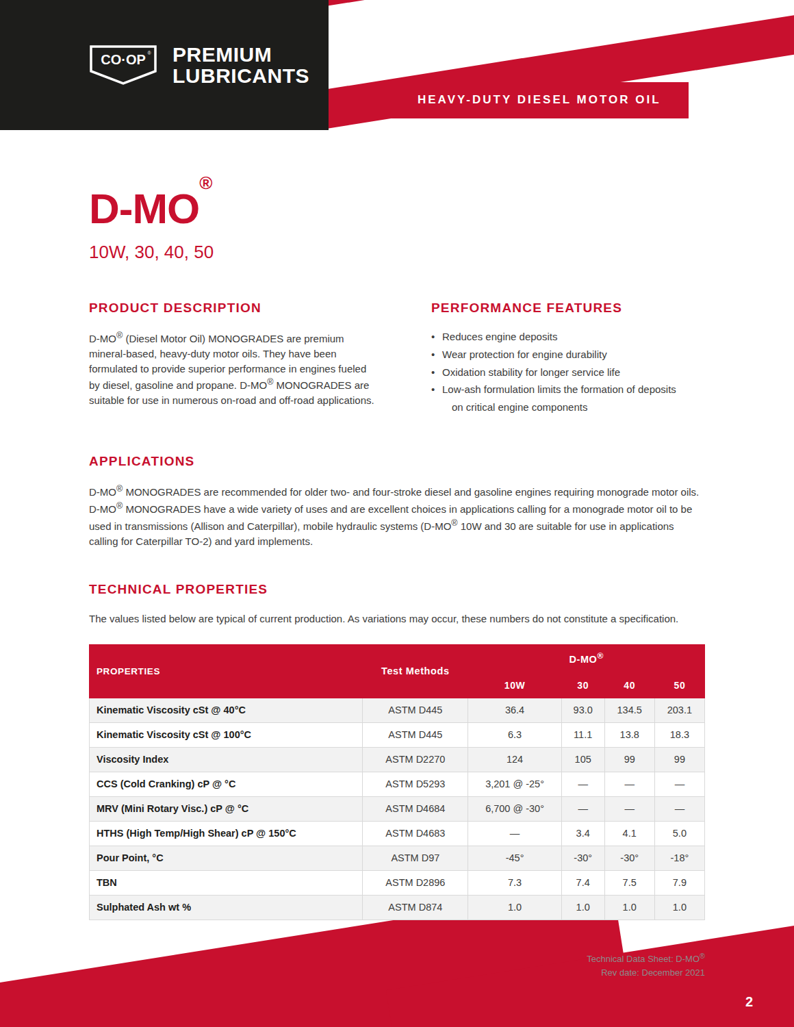CO·OP ®
Premium Lubricants
Heavy-Duty Diesel Motor Oil
D-MO®
10W, 30, 40, 50
Product Description
D-MO® (Diesel Motor Oil) MONOGRADES are premium mineral-based, heavy-duty motor oils. They have been formulated to provide superior performance in engines fueled by diesel, gasoline and propane. D-MO® MONOGRADES are suitable for use in numerous on-road and off-road applications.
Performance Features
Reduces engine deposits
Wear protection for engine durability
Oxidation stability for longer service life
Low-ash formulation limits the formation of deposits
on critical engine components
Applications
D-MO® MONOGRADES are recommended for older two- and four-stroke diesel and gasoline engines requiring monograde motor oils. D-MO® MONOGRADES have a wide variety of uses and are excellent choices in applications calling for a monograde motor oil to be used in transmissions (Allison and Caterpillar), mobile hydraulic systems (D-MO® 10W and 30 are suitable for use in applications calling for Caterpillar TO-2) and yard implements.
Technical Properties
The values listed below are typical of current production. As variations may occur, these numbers do not constitute a specification.
| Properties | Test Methods | D-MO ® |
| --- | --- | --- |
| 10W | 30 | 40 | 50 |
| Kinematic Viscosity cSt @ 40°C | ASTM D445 | 36.4 | 93.0 | 134.5 | 203.1 |
| Kinematic Viscosity cSt @ 100°C | ASTM D445 | 6.3 | 11.1 | 13.8 | 18.3 |
| Viscosity Index | ASTM D2270 | 124 | 105 | 99 | 99 |
| CCS (Cold Cranking) cP @ °C | ASTM D5293 | 3,201 @ -25° | — | — | — |
| MRV (Mini Rotary Visc.) cP @ °C | ASTM D4684 | 6,700 @ -30° | — | — | — |
| HTHS (High Temp/High Shear) cP @ 150°C | ASTM D4683 | — | 3.4 | 4.1 | 5.0 |
| Pour Point, °C | ASTM D97 | -45° | -30° | -30° | -18° |
| TBN | ASTM D2896 | 7.3 | 7.4 | 7.5 | 7.9 |
| Sulphated Ash wt % | ASTM D874 | 1.0 | 1.0 | 1.0 | 1.0 |
Technical Data Sheet: D-MO®
Rev date: December 2021
2